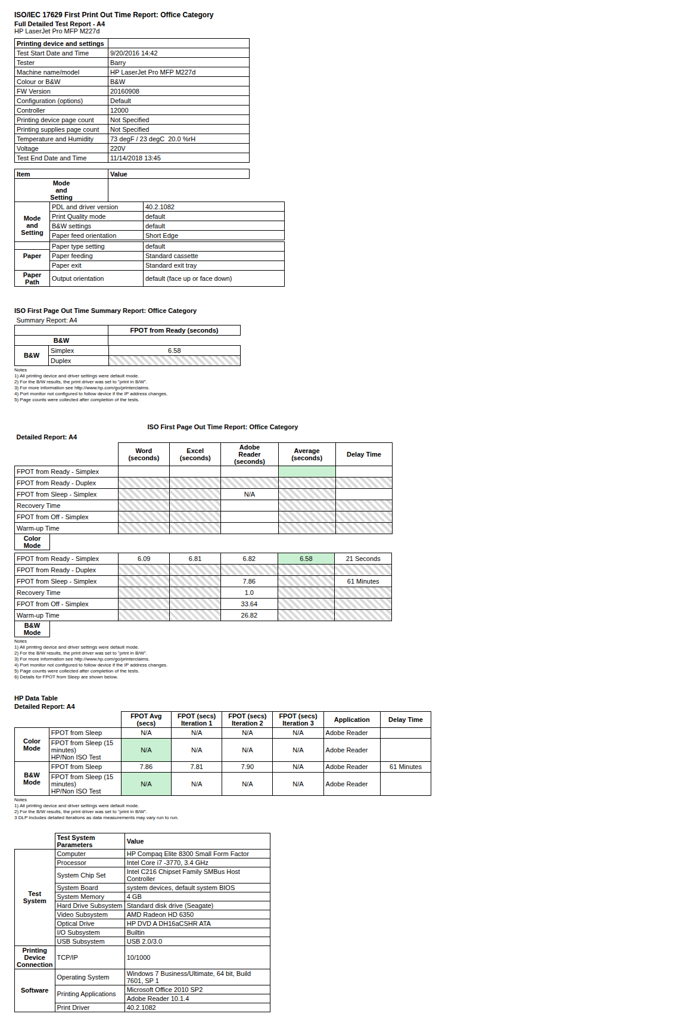ISO/IEC 17629 First Print Out Time Report: Office Category
Full Detailed Test Report - A4
HP LaserJet Pro MFP M227d
| Printing device and settings | |
| Test Start Date and Time | 9/20/2016 14:42 |
| Tester | Barry |
| Machine name/model | HP LaserJet Pro MFP M227d |
| Colour or B&W | B&W |
| FW Version | 20160908 |
| Configuration (options) | Default |
| Controller | 12000 |
| Printing device page count | Not Specified |
| Printing supplies page count | Not Specified |
| Temperature and Humidity | 73 degF / 23 degC 20.0 %rH |
| Voltage | 220V |
| Test End Date and Time | 11/14/2018 13:45 |
| Item | Value |
| Mode and Setting | |
| Mode and Setting | PDL and driver version | 40.2.1082 |
| Print Quality mode | default |
| B&W settings | default |
| Paper feed orientation | Short Edge |
| Paper | Paper type setting | default |
| Paper feeding | Standard cassette |
| Paper exit | Standard exit tray |
| Paper Path | Output orientation | default (face up or face down) |
ISO First Page Out Time Summary Report: Office Category
| Summary Report: A4 |
| | FPOT from Ready (seconds) |
| B&W | |
| B&W | Simplex | 6.58 |
| Duplex | |
Notes
1) All printing device and driver settings were default mode.
2) For the B/W results, the print driver was set to "print in B/W".
3) For more information see http://www.hp.com/go/printerclaims.
4) Port monitor not configured to follow device if the IP address changes.
5) Page counts were collected after completion of the tests.
ISO First Page Out Time Report: Office Category
| Detailed Report: A4 |
| | Word (seconds) | Excel (seconds) | Adobe Reader (seconds) | Average (seconds) | Delay Time | |
| FPOT from Ready - Simplex | | | | | | |
| FPOT from Ready - Duplex | | | | | | |
| FPOT from Sleep - Simplex | | | N/A | | | |
| Recovery Time | | | | | | |
| FPOT from Off - Simplex | | | | | | |
| Warm-up Time | | | | | | |
| Color Mode | |
| FPOT from Ready - Simplex | 6.09 | 6.81 | 6.82 | 6.58 | 21 Seconds | |
| FPOT from Ready - Duplex | | | | | | |
| FPOT from Sleep - Simplex | | | 7.86 | | 61 Minutes | |
| Recovery Time | | | 1.0 | | | |
| FPOT from Off - Simplex | | | 33.64 | | | |
| Warm-up Time | | | 26.82 | | | |
| B&W Mode | |
Notes
1) All printing device and driver settings were default mode.
2) For the B/W results, the print driver was set to "print in B/W".
3) For more information see http://www.hp.com/go/printerclaims.
4) Port monitor not configured to follow device if the IP address changes.
5) Page counts were collected after completion of the tests.
6) Details for FPOT from Sleep are shown below.
HP Data Table
Detailed Report: A4
| | | FPOT Avg (secs) | FPOT (secs) Iteration 1 | FPOT (secs) Iteration 2 | FPOT (secs) Iteration 3 | Application | Delay Time |
| Color Mode | FPOT from Sleep | N/A | N/A | N/A | N/A | Adobe Reader | |
| FPOT from Sleep (15 minutes) HP/Non ISO Test | N/A | N/A | N/A | N/A | Adobe Reader | |
| B&W Mode | FPOT from Sleep | 7.86 | 7.81 | 7.90 | N/A | Adobe Reader | 61 Minutes |
| FPOT from Sleep (15 minutes) HP/Non ISO Test | N/A | N/A | N/A | N/A | Adobe Reader | |
Notes
1) All printing device and driver settings were default mode.
2) For the B/W results, the print driver was set to "print in B/W".
3 DLP includes detailed iterations as data measurements may vary run to run.
| | Test System Parameters | Value |
| Test System | Computer | HP Compaq Elite 8300 Small Form Factor |
| Processor | Intel Core i7 -3770, 3.4 GHz |
| System Chip Set | Intel C216 Chipset Family SMBus Host Controller |
| System Board | system devices, default system BIOS |
| System Memory | 4 GB |
| Hard Drive Subsystem | Standard disk drive (Seagate) |
| Video Subsystem | AMD Radeon HD 6350 |
| Optical Drive | HP DVD A DH16aCSHR ATA |
| I/O Subsystem | Builtin |
| USB Subsystem | USB 2.0/3.0 |
| Printing Device Connection | TCP/IP | 10/1000 |
| Software | Operating System | Windows 7 Business/Ultimate, 64 bit, Build 7601, SP 1 |
| Printing Applications | Microsoft Office 2010 SP2 |
| Adobe Reader 10.1.4 |
| Print Driver | 40.2.1082 |